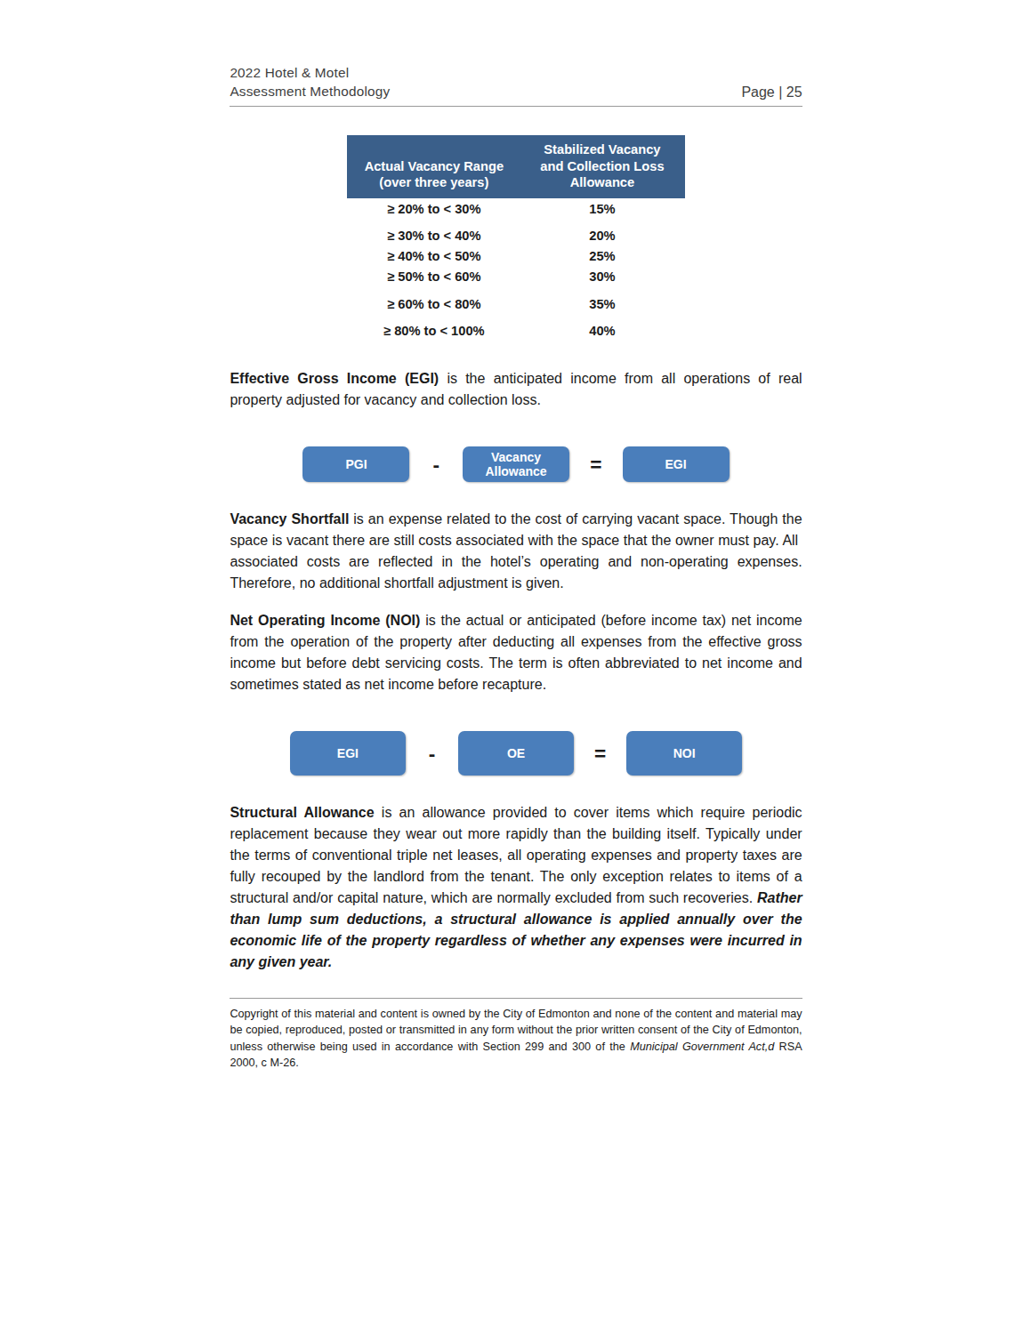2022 Hotel & Motel
Assessment Methodology
Page | 25
| Actual Vacancy Range (over three years) | Stabilized Vacancy and Collection Loss Allowance |
| --- | --- |
| ≥ 20% to < 30% | 15% |
| ≥ 30% to < 40% | 20% |
| ≥ 40% to < 50% | 25% |
| ≥ 50% to < 60% | 30% |
| ≥ 60% to < 80% | 35% |
| ≥ 80% to < 100% | 40% |
Effective Gross Income (EGI) is the anticipated income from all operations of real property adjusted for vacancy and collection loss.
PGI
-
Vacancy
Allowance
=
EGI
Vacancy Shortfall is an expense related to the cost of carrying vacant space. Though the space is vacant there are still costs associated with the space that the owner must pay. All associated costs are reflected in the hotel’s operating and non-operating expenses. Therefore, no additional shortfall adjustment is given.
Net Operating Income (NOI) is the actual or anticipated (before income tax) net income from the operation of the property after deducting all expenses from the effective gross income but before debt servicing costs. The term is often abbreviated to net income and sometimes stated as net income before recapture.
EGI
-
OE
=
NOI
Structural Allowance is an allowance provided to cover items which require periodic replacement because they wear out more rapidly than the building itself. Typically under the terms of conventional triple net leases, all operating expenses and property taxes are fully recouped by the landlord from the tenant. The only exception relates to items of a structural and/or capital nature, which are normally excluded from such recoveries. Rather than lump sum deductions, a structural allowance is applied annually over the economic life of the property regardless of whether any expenses were incurred in any given year.
Copyright of this material and content is owned by the City of Edmonton and none of the content and material may be copied, reproduced, posted or transmitted in any form without the prior written consent of the City of Edmonton, unless otherwise being used in accordance with Section 299 and 300 of the Municipal Government Act,d RSA 2000, c M-26.